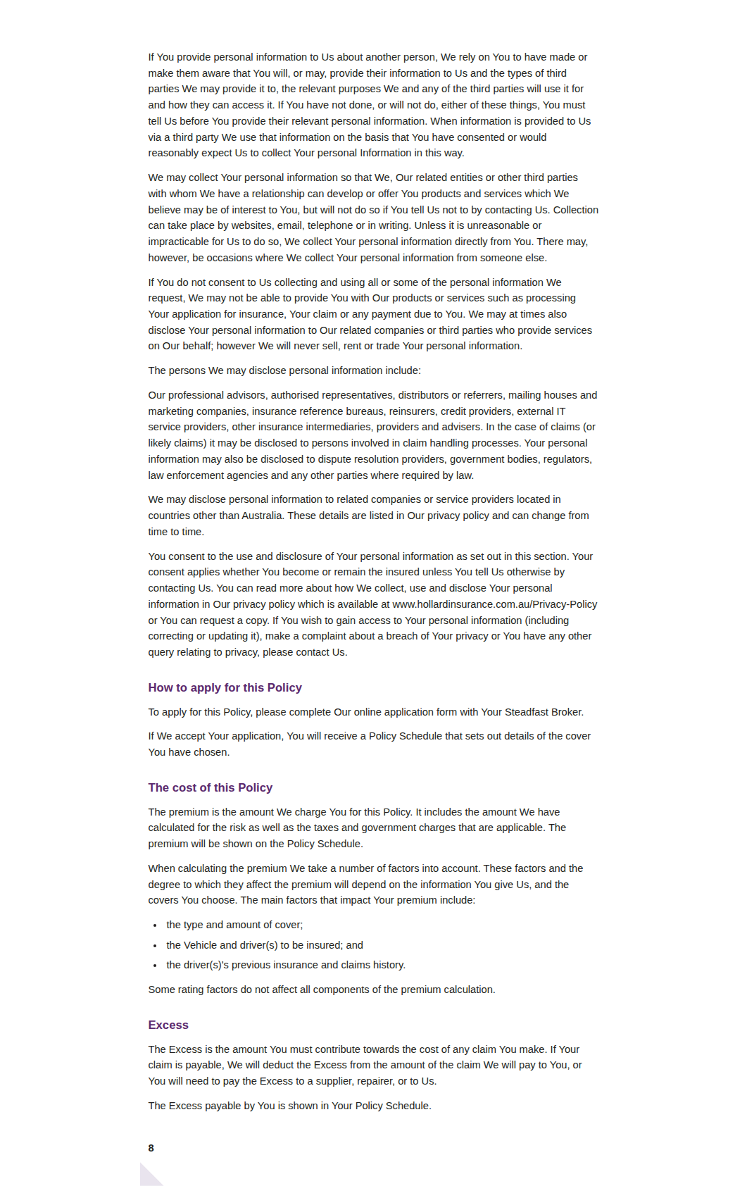If You provide personal information to Us about another person, We rely on You to have made or make them aware that You will, or may, provide their information to Us and the types of third parties We may provide it to, the relevant purposes We and any of the third parties will use it for and how they can access it. If You have not done, or will not do, either of these things, You must tell Us before You provide their relevant personal information. When information is provided to Us via a third party We use that information on the basis that You have consented or would reasonably expect Us to collect Your personal Information in this way.
We may collect Your personal information so that We, Our related entities or other third parties with whom We have a relationship can develop or offer You products and services which We believe may be of interest to You, but will not do so if You tell Us not to by contacting Us. Collection can take place by websites, email, telephone or in writing. Unless it is unreasonable or impracticable for Us to do so, We collect Your personal information directly from You. There may, however, be occasions where We collect Your personal information from someone else.
If You do not consent to Us collecting and using all or some of the personal information We request, We may not be able to provide You with Our products or services such as processing Your application for insurance, Your claim or any payment due to You. We may at times also disclose Your personal information to Our related companies or third parties who provide services on Our behalf; however We will never sell, rent or trade Your personal information.
The persons We may disclose personal information include:
Our professional advisors, authorised representatives, distributors or referrers, mailing houses and marketing companies, insurance reference bureaus, reinsurers, credit providers, external IT service providers, other insurance intermediaries, providers and advisers. In the case of claims (or likely claims) it may be disclosed to persons involved in claim handling processes. Your personal information may also be disclosed to dispute resolution providers, government bodies, regulators, law enforcement agencies and any other parties where required by law.
We may disclose personal information to related companies or service providers located in countries other than Australia. These details are listed in Our privacy policy and can change from time to time.
You consent to the use and disclosure of Your personal information as set out in this section. Your consent applies whether You become or remain the insured unless You tell Us otherwise by contacting Us. You can read more about how We collect, use and disclose Your personal information in Our privacy policy which is available at www.hollardinsurance.com.au/Privacy-Policy or You can request a copy. If You wish to gain access to Your personal information (including correcting or updating it), make a complaint about a breach of Your privacy or You have any other query relating to privacy, please contact Us.
How to apply for this Policy
To apply for this Policy, please complete Our online application form with Your Steadfast Broker.
If We accept Your application, You will receive a Policy Schedule that sets out details of the cover You have chosen.
The cost of this Policy
The premium is the amount We charge You for this Policy. It includes the amount We have calculated for the risk as well as the taxes and government charges that are applicable. The premium will be shown on the Policy Schedule.
When calculating the premium We take a number of factors into account. These factors and the degree to which they affect the premium will depend on the information You give Us, and the covers You choose. The main factors that impact Your premium include:
the type and amount of cover;
the Vehicle and driver(s) to be insured; and
the driver(s)'s previous insurance and claims history.
Some rating factors do not affect all components of the premium calculation.
Excess
The Excess is the amount You must contribute towards the cost of any claim You make. If Your claim is payable, We will deduct the Excess from the amount of the claim We will pay to You, or You will need to pay the Excess to a supplier, repairer, or to Us.
The Excess payable by You is shown in Your Policy Schedule.
8